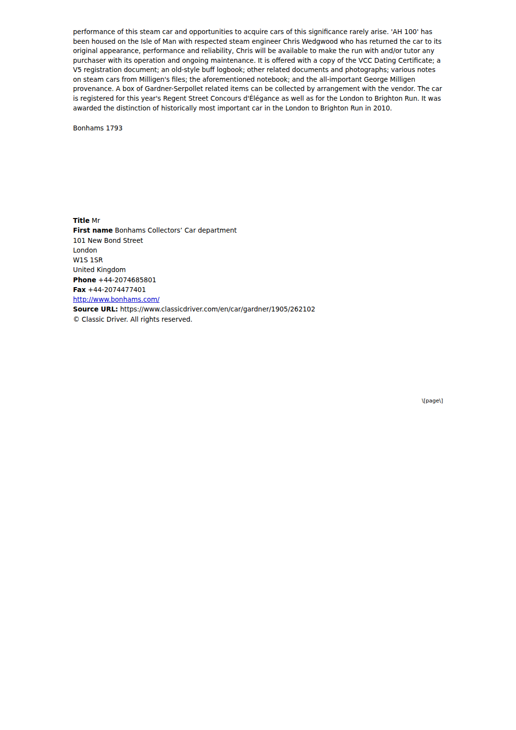performance of this steam car and opportunities to acquire cars of this significance rarely arise. 'AH 100' has been housed on the Isle of Man with respected steam engineer Chris Wedgwood who has returned the car to its original appearance, performance and reliability, Chris will be available to make the run with and/or tutor any purchaser with its operation and ongoing maintenance. It is offered with a copy of the VCC Dating Certificate; a V5 registration document; an old-style buff logbook; other related documents and photographs; various notes on steam cars from Milligen's files; the aforementioned notebook; and the all-important George Milligen provenance. A box of Gardner-Serpollet related items can be collected by arrangement with the vendor. The car is registered for this year's Regent Street Concours d'Élégance as well as for the London to Brighton Run. It was awarded the distinction of historically most important car in the London to Brighton Run in 2010.
Bonhams 1793
Title Mr
First name Bonhams Collectors’ Car department
101 New Bond Street
London
W1S 1SR
United Kingdom
Phone +44-2074685801
Fax +44-2074477401
http://www.bonhams.com/
Source URL: https://www.classicdriver.com/en/car/gardner/1905/262102
© Classic Driver. All rights reserved.
\[page\]